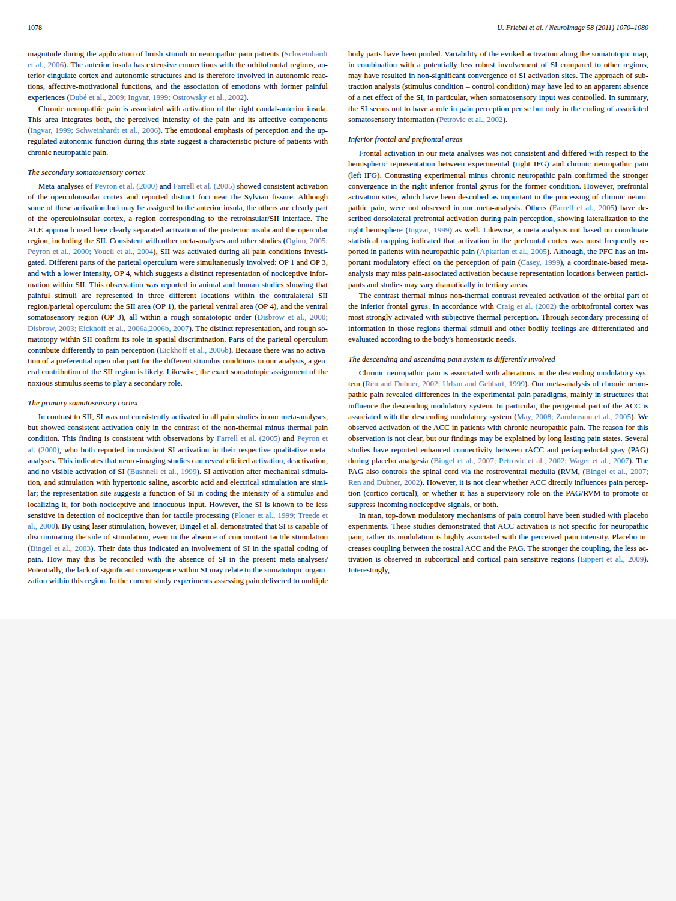1078 U. Friebel et al. / NeuroImage 58 (2011) 1070–1080
magnitude during the application of brush-stimuli in neuropathic pain patients (Schweinhardt et al., 2006). The anterior insula has extensive connections with the orbitofrontal regions, anterior cingulate cortex and autonomic structures and is therefore involved in autonomic reactions, affective-motivational functions, and the association of emotions with former painful experiences (Dubé et al., 2009; Ingvar, 1999; Ostrowsky et al., 2002).
Chronic neuropathic pain is associated with activation of the right caudal-anterior insula. This area integrates both, the perceived intensity of the pain and its affective components (Ingvar, 1999; Schweinhardt et al., 2006). The emotional emphasis of perception and the up-regulated autonomic function during this state suggest a characteristic picture of patients with chronic neuropathic pain.
The secondary somatosensory cortex
Meta-analyses of Peyron et al. (2000) and Farrell et al. (2005) showed consistent activation of the operculoinsular cortex and reported distinct foci near the Sylvian fissure. Although some of these activation loci may be assigned to the anterior insula, the others are clearly part of the operculoinsular cortex, a region corresponding to the retroinsular/SII interface. The ALE approach used here clearly separated activation of the posterior insula and the opercular region, including the SII. Consistent with other meta-analyses and other studies (Ogino, 2005; Peyron et al., 2000; Youell et al., 2004), SII was activated during all pain conditions investigated. Different parts of the parietal operculum were simultaneously involved: OP 1 and OP 3, and with a lower intensity, OP 4, which suggests a distinct representation of nociceptive information within SII. This observation was reported in animal and human studies showing that painful stimuli are represented in three different locations within the contralateral SII region/parietal operculum: the SII area (OP 1), the parietal ventral area (OP 4), and the ventral somatosensory region (OP 3), all within a rough somatotopic order (Disbrow et al., 2000; Disbrow, 2003; Eickhoff et al., 2006a,2006b, 2007). The distinct representation, and rough somatotopy within SII confirm its role in spatial discrimination. Parts of the parietal operculum contribute differently to pain perception (Eickhoff et al., 2006b). Because there was no activation of a preferential opercular part for the different stimulus conditions in our analysis, a general contribution of the SII region is likely. Likewise, the exact somatotopic assignment of the noxious stimulus seems to play a secondary role.
The primary somatosensory cortex
In contrast to SII, SI was not consistently activated in all pain studies in our meta-analyses, but showed consistent activation only in the contrast of the non-thermal minus thermal pain condition. This finding is consistent with observations by Farrell et al. (2005) and Peyron et al. (2000), who both reported inconsistent SI activation in their respective qualitative meta-analyses. This indicates that neuro-imaging studies can reveal elicited activation, deactivation, and no visible activation of SI (Bushnell et al., 1999). SI activation after mechanical stimulation, and stimulation with hypertonic saline, ascorbic acid and electrical stimulation are similar; the representation site suggests a function of SI in coding the intensity of a stimulus and localizing it, for both nociceptive and innocuous input. However, the SI is known to be less sensitive in detection of nociceptive than for tactile processing (Ploner et al., 1999; Treede et al., 2000). By using laser stimulation, however, Bingel et al. demonstrated that SI is capable of discriminating the side of stimulation, even in the absence of concomitant tactile stimulation (Bingel et al., 2003). Their data thus indicated an involvement of SI in the spatial coding of pain. How may this be reconciled with the absence of SI in the present meta-analyses? Potentially, the lack of significant convergence within SI may relate to the somatotopic organization within this region. In the current study experiments assessing pain delivered to multiple body parts have been pooled. Variability of the evoked activation along the somatotopic map, in combination with a potentially less robust involvement of SI compared to other regions, may have resulted in non-significant convergence of SI activation sites. The approach of subtraction analysis (stimulus condition – control condition) may have led to an apparent absence of a net effect of the SI, in particular, when somatosensory input was controlled. In summary, the SI seems not to have a role in pain perception per se but only in the coding of associated somatosensory information (Petrovic et al., 2002).
Inferior frontal and prefrontal areas
Frontal activation in our meta-analyses was not consistent and differed with respect to the hemispheric representation between experimental (right IFG) and chronic neuropathic pain (left IFG). Contrasting experimental minus chronic neuropathic pain confirmed the stronger convergence in the right inferior frontal gyrus for the former condition. However, prefrontal activation sites, which have been described as important in the processing of chronic neuropathic pain, were not observed in our meta-analysis. Others (Farrell et al., 2005) have described dorsolateral prefrontal activation during pain perception, showing lateralization to the right hemisphere (Ingvar, 1999) as well. Likewise, a meta-analysis not based on coordinate statistical mapping indicated that activation in the prefrontal cortex was most frequently reported in patients with neuropathic pain (Apkarian et al., 2005). Although, the PFC has an important modulatory effect on the perception of pain (Casey, 1999), a coordinate-based meta-analysis may miss pain-associated activation because representation locations between participants and studies may vary dramatically in tertiary areas.
The contrast thermal minus non-thermal contrast revealed activation of the orbital part of the inferior frontal gyrus. In accordance with Craig et al. (2002) the orbitofrontal cortex was most strongly activated with subjective thermal perception. Through secondary processing of information in those regions thermal stimuli and other bodily feelings are differentiated and evaluated according to the body's homeostatic needs.
The descending and ascending pain system is differently involved
Chronic neuropathic pain is associated with alterations in the descending modulatory system (Ren and Dubner, 2002; Urban and Gebhart, 1999). Our meta-analysis of chronic neuropathic pain revealed differences in the experimental pain paradigms, mainly in structures that influence the descending modulatory system. In particular, the perigenual part of the ACC is associated with the descending modulatory system (May, 2008; Zambreanu et al., 2005). We observed activation of the ACC in patients with chronic neuropathic pain. The reason for this observation is not clear, but our findings may be explained by long lasting pain states. Several studies have reported enhanced connectivity between rACC and periaqueductal gray (PAG) during placebo analgesia (Bingel et al., 2007; Petrovic et al., 2002; Wager et al., 2007). The PAG also controls the spinal cord via the rostroventral medulla (RVM, (Bingel et al., 2007; Ren and Dubner, 2002). However, it is not clear whether ACC directly influences pain perception (cortico-cortical), or whether it has a supervisory role on the PAG/RVM to promote or suppress incoming nociceptive signals, or both.
In man, top-down modulatory mechanisms of pain control have been studied with placebo experiments. These studies demonstrated that ACC-activation is not specific for neuropathic pain, rather its modulation is highly associated with the perceived pain intensity. Placebo increases coupling between the rostral ACC and the PAG. The stronger the coupling, the less activation is observed in subcortical and cortical pain-sensitive regions (Eippert et al., 2009). Interestingly,